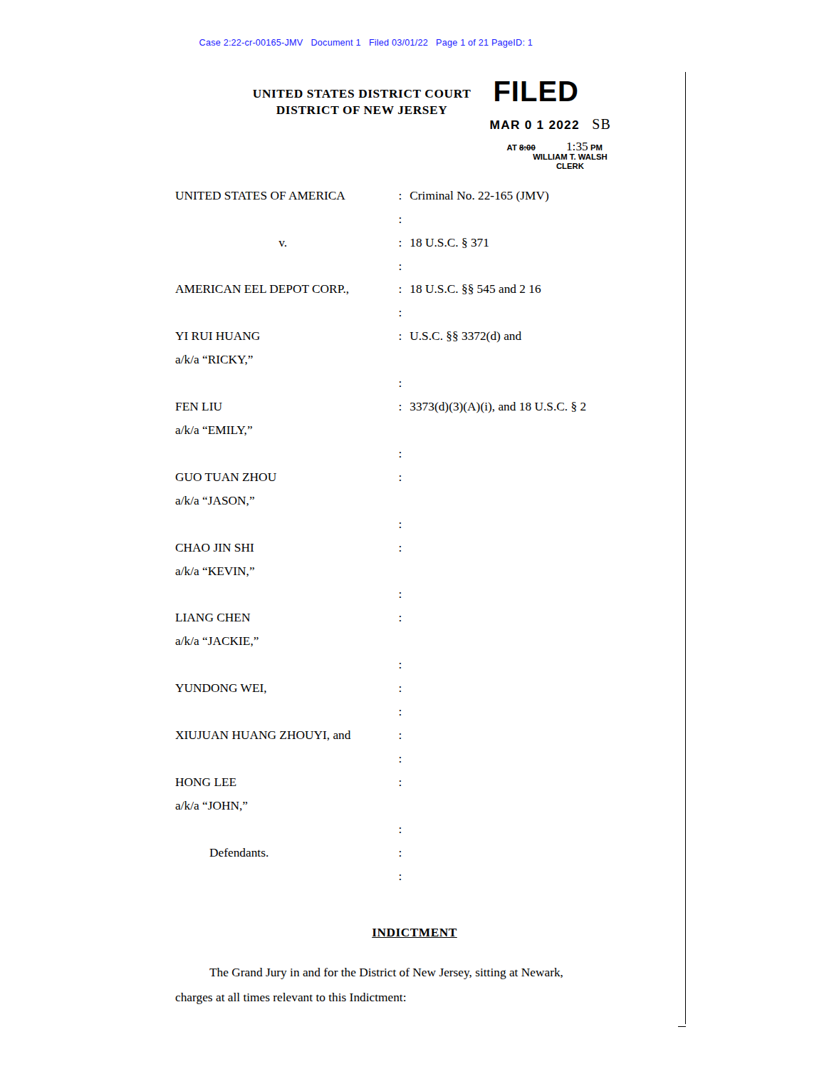Case 2:22-cr-00165-JMV Document 1 Filed 03/01/22 Page 1 of 21 PageID: 1
UNITED STATES DISTRICT COURT
DISTRICT OF NEW JERSEY
FILED
MAR 0 1 2022 SB
AT 8:001:35 PM
WILLIAM T. WALSH
CLERK
| UNITED STATES OF AMERICA | : | Criminal No. 22-165 (JMV) |
| | : | |
| v. | : | 18 U.S.C. § 371 |
| | : | |
| AMERICAN EEL DEPOT CORP., | : | 18 U.S.C. §§ 545 and 2 16 |
| | : | |
| YI RUI HUANG a/k/a “RICKY,” | : | U.S.C. §§ 3372(d) and |
| | : | |
| FEN LIU a/k/a “EMILY,” | : | 3373(d)(3)(A)(i), and 18 U.S.C. § 2 |
| | : | |
| GUO TUAN ZHOU a/k/a “JASON,” | : | |
| | : | |
| CHAO JIN SHI a/k/a “KEVIN,” | : | |
| | : | |
| LIANG CHEN a/k/a “JACKIE,” | : | |
| | : | |
| YUNDONG WEI, | : | |
| | : | |
| XIUJUAN HUANG ZHOUYI, and | : | |
| | : | |
| HONG LEE a/k/a “JOHN,” | : | |
| | : | |
| Defendants. | : | |
| | : | |
INDICTMENT
The Grand Jury in and for the District of New Jersey, sitting at Newark,
charges at all times relevant to this Indictment: